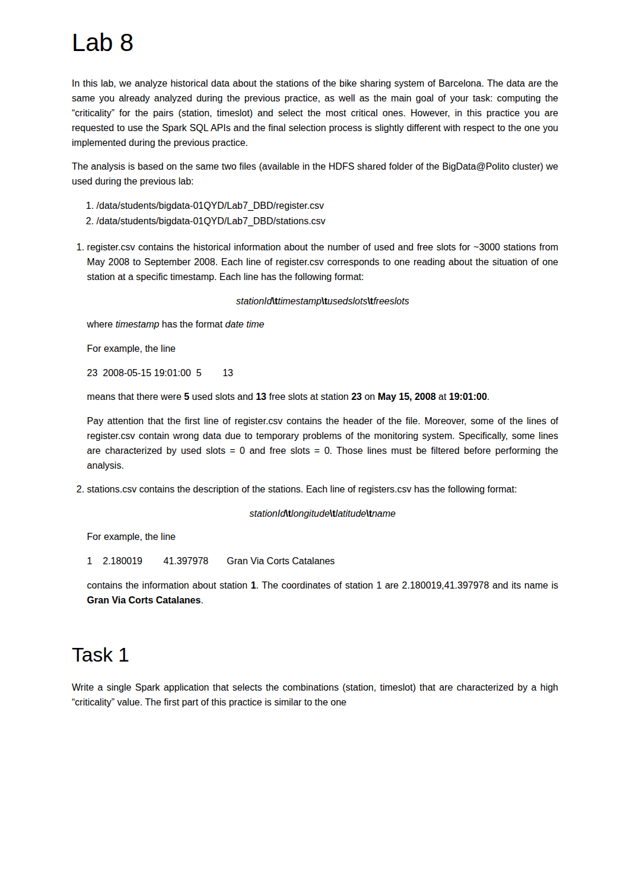Lab 8
In this lab, we analyze historical data about the stations of the bike sharing system of Barcelona. The data are the same you already analyzed during the previous practice, as well as the main goal of your task: computing the “criticality” for the pairs (station, timeslot) and select the most critical ones. However, in this practice you are requested to use the Spark SQL APIs and the final selection process is slightly different with respect to the one you implemented during the previous practice.
The analysis is based on the same two files (available in the HDFS shared folder of the BigData@Polito cluster) we used during the previous lab:
/data/students/bigdata-01QYD/Lab7_DBD/register.csv
/data/students/bigdata-01QYD/Lab7_DBD/stations.csv
register.csv contains the historical information about the number of used and free slots for ~3000 stations from May 2008 to September 2008. Each line of register.csv corresponds to one reading about the situation of one station at a specific timestamp. Each line has the following format:
stationId\t timestamp\t usedslots\t freeslots
where timestamp has the format date time
For example, the line
23 2008-05-15 19:01:00 5 13
means that there were 5 used slots and 13 free slots at station 23 on May 15, 2008 at 19:01:00.
Pay attention that the first line of register.csv contains the header of the file. Moreover, some of the lines of register.csv contain wrong data due to temporary problems of the monitoring system. Specifically, some lines are characterized by used slots = 0 and free slots = 0. Those lines must be filtered before performing the analysis.
stations.csv contains the description of the stations. Each line of registers.csv has the following format:
stationId\t longitude\t latitude\t name
For example, the line
1 2.180019 41.397978 Gran Via Corts Catalanes
contains the information about station 1. The coordinates of station 1 are 2.180019,41.397978 and its name is Gran Via Corts Catalanes.
Task 1
Write a single Spark application that selects the combinations (station, timeslot) that are characterized by a high “criticality” value. The first part of this practice is similar to the one